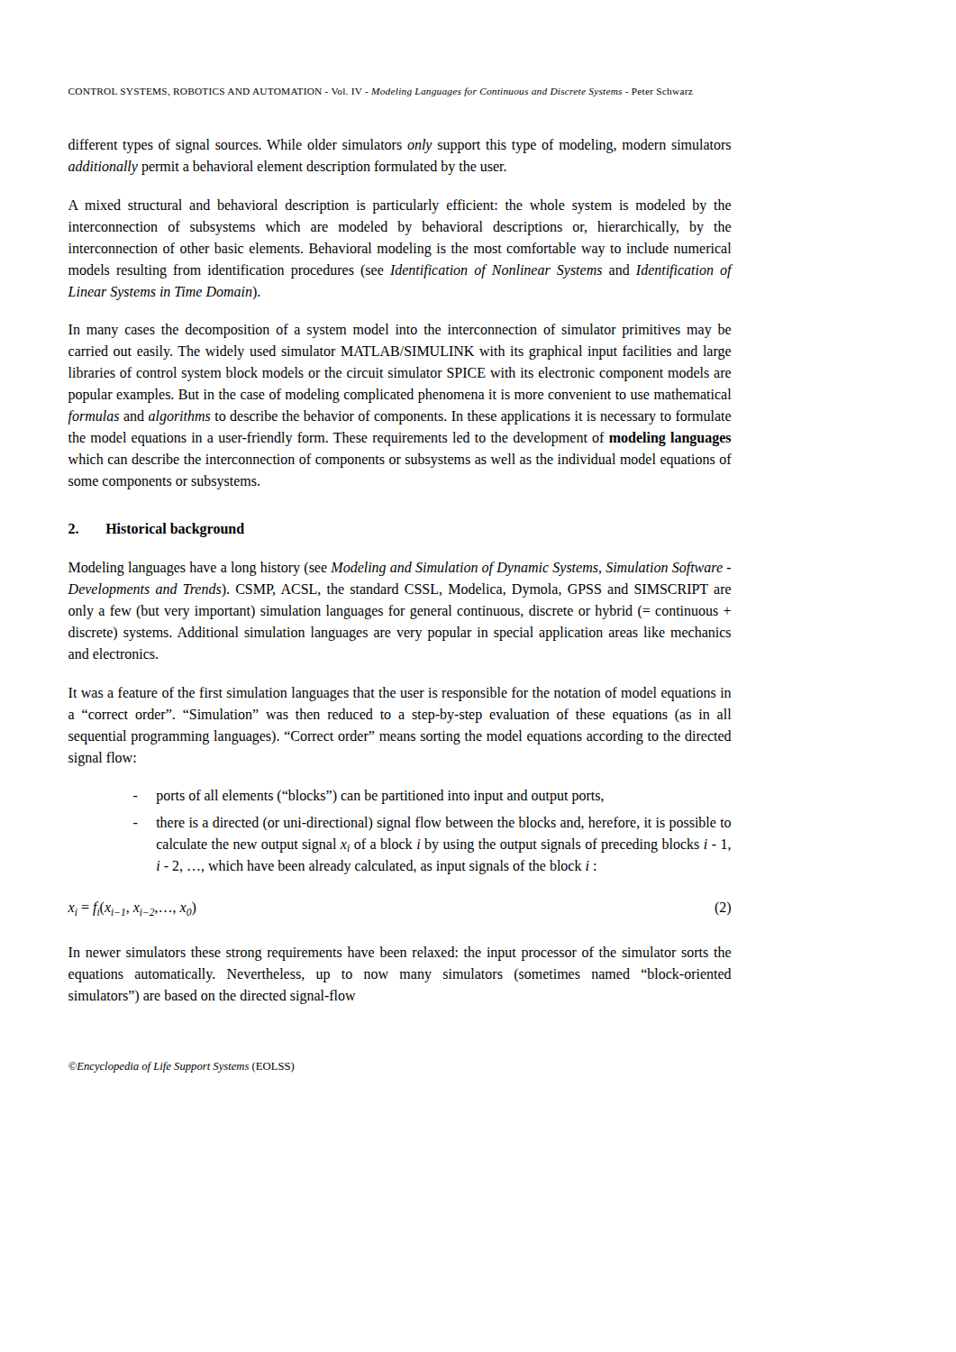CONTROL SYSTEMS, ROBOTICS AND AUTOMATION - Vol. IV - Modeling Languages for Continuous and Discrete Systems - Peter Schwarz
different types of signal sources. While older simulators only support this type of modeling, modern simulators additionally permit a behavioral element description formulated by the user.
A mixed structural and behavioral description is particularly efficient: the whole system is modeled by the interconnection of subsystems which are modeled by behavioral descriptions or, hierarchically, by the interconnection of other basic elements. Behavioral modeling is the most comfortable way to include numerical models resulting from identification procedures (see Identification of Nonlinear Systems and Identification of Linear Systems in Time Domain).
In many cases the decomposition of a system model into the interconnection of simulator primitives may be carried out easily. The widely used simulator MATLAB/SIMULINK with its graphical input facilities and large libraries of control system block models or the circuit simulator SPICE with its electronic component models are popular examples. But in the case of modeling complicated phenomena it is more convenient to use mathematical formulas and algorithms to describe the behavior of components. In these applications it is necessary to formulate the model equations in a user-friendly form. These requirements led to the development of modeling languages which can describe the interconnection of components or subsystems as well as the individual model equations of some components or subsystems.
2. Historical background
Modeling languages have a long history (see Modeling and Simulation of Dynamic Systems, Simulation Software - Developments and Trends). CSMP, ACSL, the standard CSSL, Modelica, Dymola, GPSS and SIMSCRIPT are only a few (but very important) simulation languages for general continuous, discrete or hybrid (= continuous + discrete) systems. Additional simulation languages are very popular in special application areas like mechanics and electronics.
It was a feature of the first simulation languages that the user is responsible for the notation of model equations in a “correct order”. “Simulation” was then reduced to a step-by-step evaluation of these equations (as in all sequential programming languages). “Correct order” means sorting the model equations according to the directed signal flow:
ports of all elements (“blocks”) can be partitioned into input and output ports,
there is a directed (or uni-directional) signal flow between the blocks and, herefore, it is possible to calculate the new output signal xi of a block i by using the output signals of preceding blocks i - 1, i - 2, …, which have been already calculated, as input signals of the block i :
xi = fi(xi−1, xi−2,…, x0) (2)
In newer simulators these strong requirements have been relaxed: the input processor of the simulator sorts the equations automatically. Nevertheless, up to now many simulators (sometimes named “block-oriented simulators”) are based on the directed signal-flow
©Encyclopedia of Life Support Systems (EOLSS)